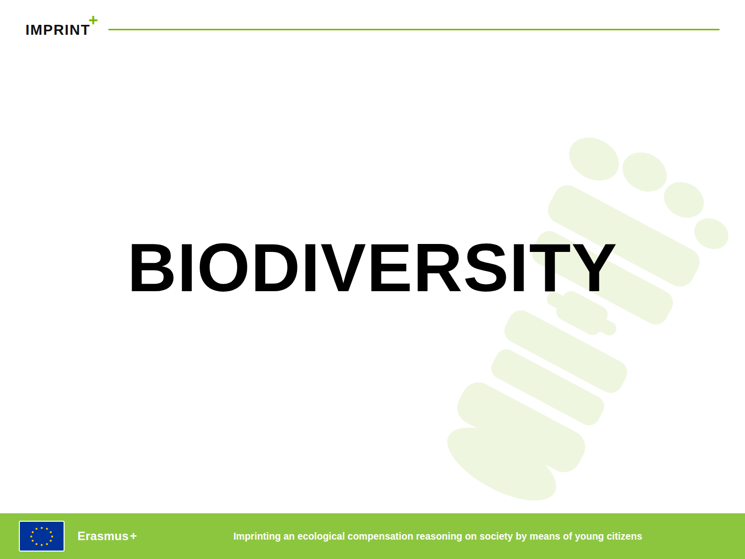Imprint+
BIODIVERSITY
Erasmus+
Imprinting an ecological compensation reasoning on society by means of young citizens